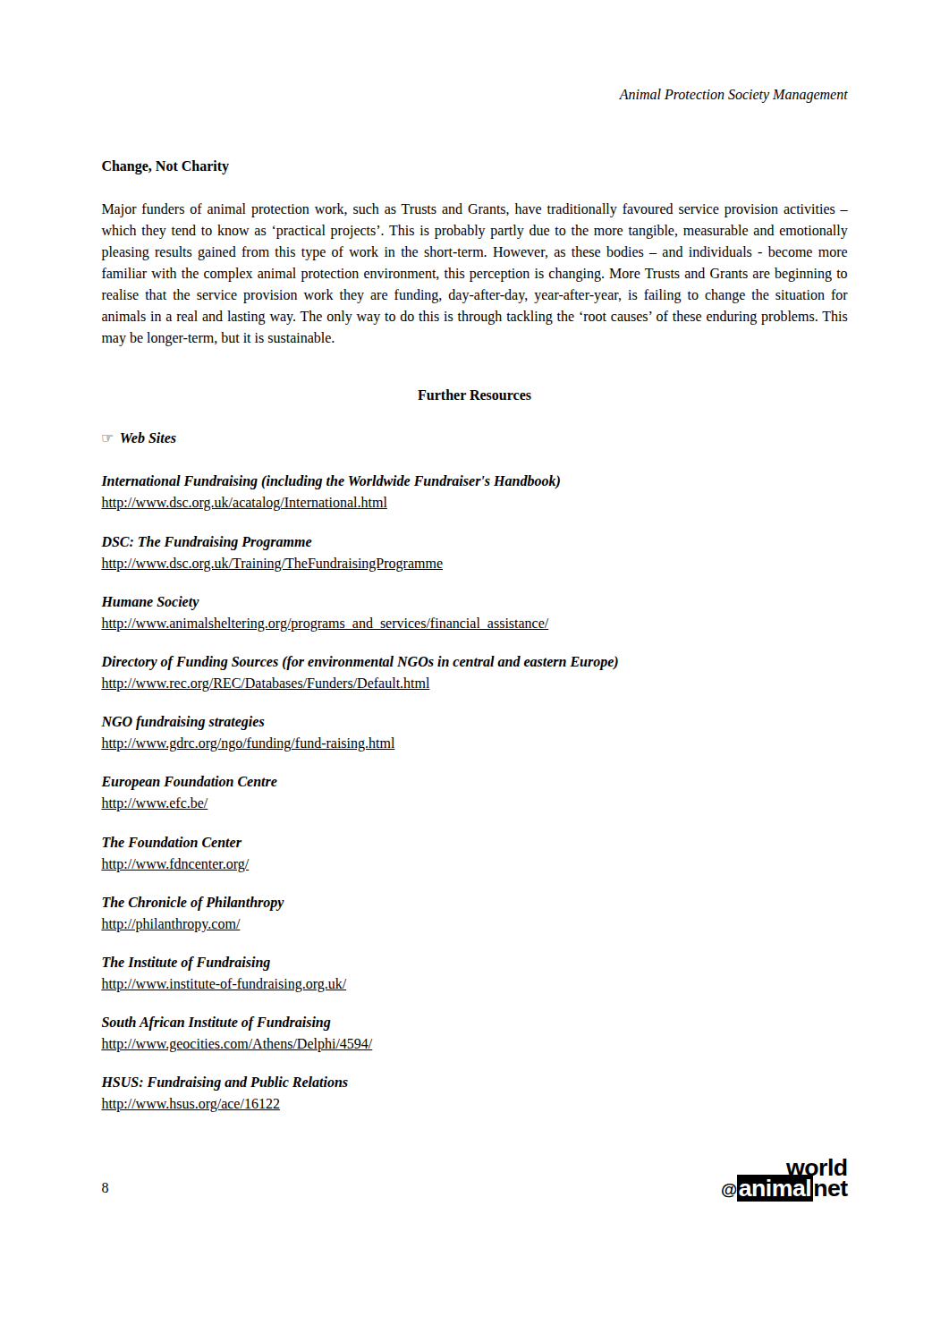Animal Protection Society Management
Change, Not Charity
Major funders of animal protection work, such as Trusts and Grants, have traditionally favoured service provision activities – which they tend to know as ‘practical projects’. This is probably partly due to the more tangible, measurable and emotionally pleasing results gained from this type of work in the short-term. However, as these bodies – and individuals - become more familiar with the complex animal protection environment, this perception is changing. More Trusts and Grants are beginning to realise that the service provision work they are funding, day-after-day, year-after-year, is failing to change the situation for animals in a real and lasting way. The only way to do this is through tackling the ‘root causes’ of these enduring problems. This may be longer-term, but it is sustainable.
Further Resources
☞Web Sites
International Fundraising (including the Worldwide Fundraiser's Handbook) http://www.dsc.org.uk/acatalog/International.html
DSC: The Fundraising Programme http://www.dsc.org.uk/Training/TheFundraisingProgramme
Humane Society http://www.animalsheltering.org/programs_and_services/financial_assistance/
Directory of Funding Sources (for environmental NGOs in central and eastern Europe) http://www.rec.org/REC/Databases/Funders/Default.html
NGO fundraising strategies http://www.gdrc.org/ngo/funding/fund-raising.html
European Foundation Centre http://www.efc.be/
The Foundation Center http://www.fdncenter.org/
The Chronicle of Philanthropy http://philanthropy.com/
The Institute of Fundraising http://www.institute-of-fundraising.org.uk/
South African Institute of Fundraising http://www.geocities.com/Athens/Delphi/4594/
HSUS: Fundraising and Public Relations http://www.hsus.org/ace/16122
8
world
@animalnet